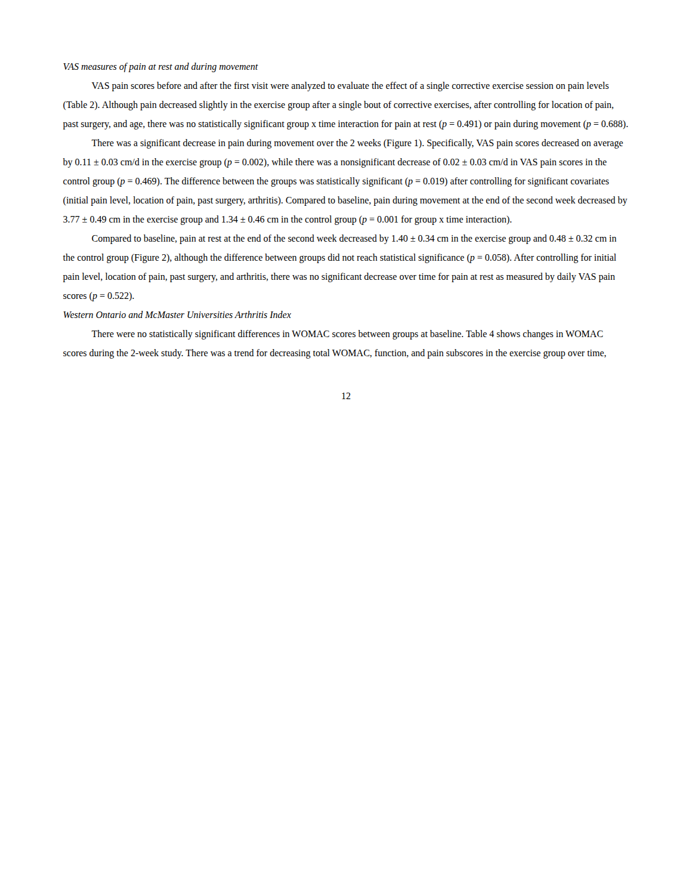VAS measures of pain at rest and during movement
VAS pain scores before and after the first visit were analyzed to evaluate the effect of a single corrective exercise session on pain levels (Table 2). Although pain decreased slightly in the exercise group after a single bout of corrective exercises, after controlling for location of pain, past surgery, and age, there was no statistically significant group x time interaction for pain at rest (p = 0.491) or pain during movement (p = 0.688).
There was a significant decrease in pain during movement over the 2 weeks (Figure 1). Specifically, VAS pain scores decreased on average by 0.11 ± 0.03 cm/d in the exercise group (p = 0.002), while there was a nonsignificant decrease of 0.02 ± 0.03 cm/d in VAS pain scores in the control group (p = 0.469). The difference between the groups was statistically significant (p = 0.019) after controlling for significant covariates (initial pain level, location of pain, past surgery, arthritis). Compared to baseline, pain during movement at the end of the second week decreased by 3.77 ± 0.49 cm in the exercise group and 1.34 ± 0.46 cm in the control group (p = 0.001 for group x time interaction).
Compared to baseline, pain at rest at the end of the second week decreased by 1.40 ± 0.34 cm in the exercise group and 0.48 ± 0.32 cm in the control group (Figure 2), although the difference between groups did not reach statistical significance (p = 0.058). After controlling for initial pain level, location of pain, past surgery, and arthritis, there was no significant decrease over time for pain at rest as measured by daily VAS pain scores (p = 0.522).
Western Ontario and McMaster Universities Arthritis Index
There were no statistically significant differences in WOMAC scores between groups at baseline. Table 4 shows changes in WOMAC scores during the 2-week study. There was a trend for decreasing total WOMAC, function, and pain subscores in the exercise group over time,
12